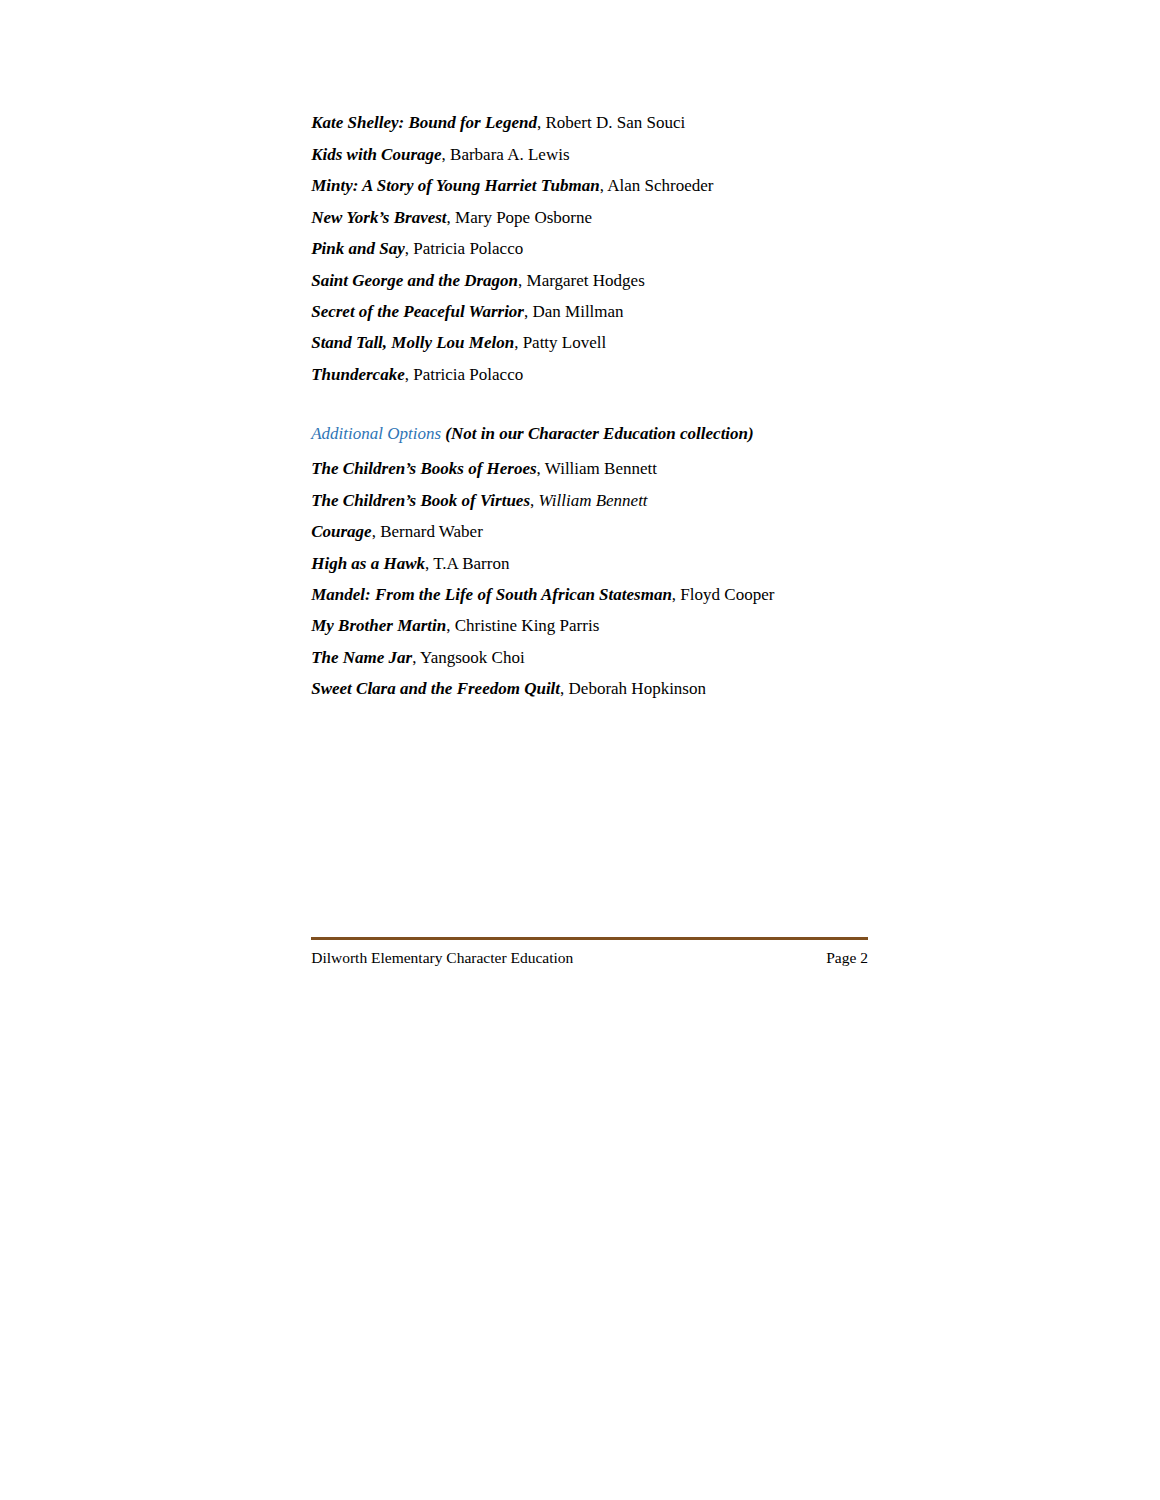Kate Shelley: Bound for Legend, Robert D. San Souci
Kids with Courage, Barbara A. Lewis
Minty: A Story of Young Harriet Tubman, Alan Schroeder
New York’s Bravest, Mary Pope Osborne
Pink and Say, Patricia Polacco
Saint George and the Dragon, Margaret Hodges
Secret of the Peaceful Warrior, Dan Millman
Stand Tall, Molly Lou Melon, Patty Lovell
Thundercake, Patricia Polacco
Additional Options (Not in our Character Education collection)
The Children’s Books of Heroes, William Bennett
The Children’s Book of Virtues, William Bennett
Courage, Bernard Waber
High as a Hawk, T.A Barron
Mandel: From the Life of South African Statesman, Floyd Cooper
My Brother Martin, Christine King Parris
The Name Jar, Yangsook Choi
Sweet Clara and the Freedom Quilt, Deborah Hopkinson
Dilworth Elementary Character Education Page 2